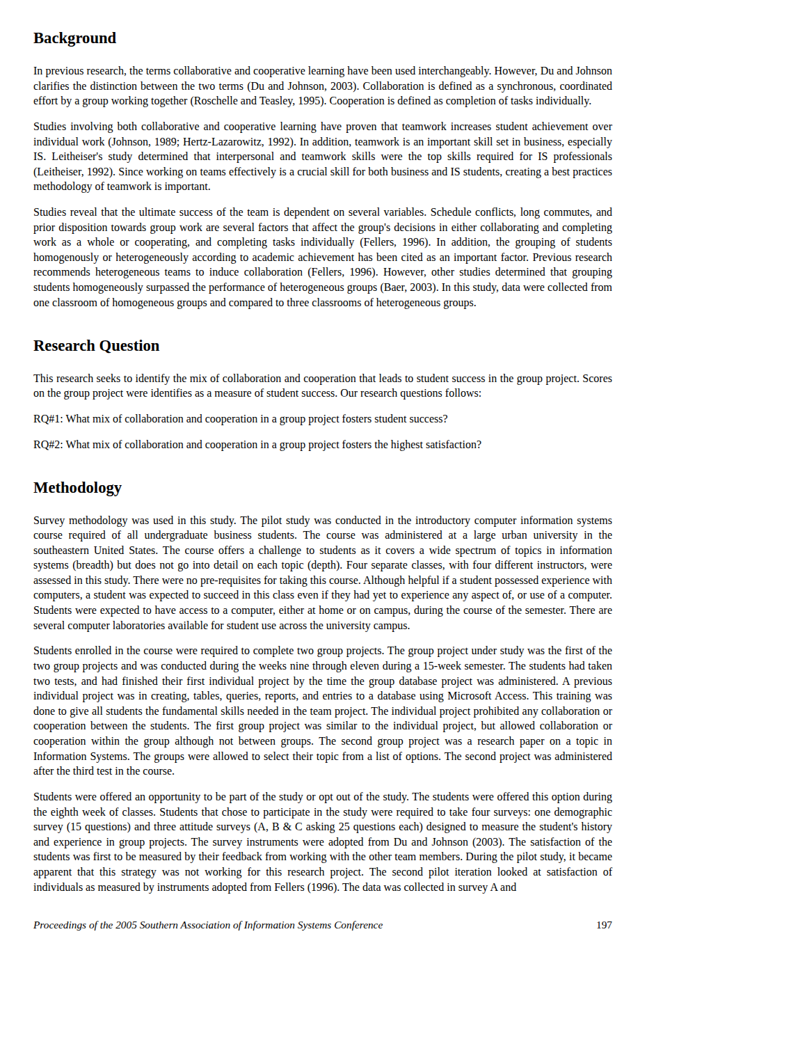Background
In previous research, the terms collaborative and cooperative learning have been used interchangeably. However, Du and Johnson clarifies the distinction between the two terms (Du and Johnson, 2003). Collaboration is defined as a synchronous, coordinated effort by a group working together (Roschelle and Teasley, 1995). Cooperation is defined as completion of tasks individually.
Studies involving both collaborative and cooperative learning have proven that teamwork increases student achievement over individual work (Johnson, 1989; Hertz-Lazarowitz, 1992). In addition, teamwork is an important skill set in business, especially IS. Leitheiser's study determined that interpersonal and teamwork skills were the top skills required for IS professionals (Leitheiser, 1992). Since working on teams effectively is a crucial skill for both business and IS students, creating a best practices methodology of teamwork is important.
Studies reveal that the ultimate success of the team is dependent on several variables. Schedule conflicts, long commutes, and prior disposition towards group work are several factors that affect the group's decisions in either collaborating and completing work as a whole or cooperating, and completing tasks individually (Fellers, 1996). In addition, the grouping of students homogenously or heterogeneously according to academic achievement has been cited as an important factor. Previous research recommends heterogeneous teams to induce collaboration (Fellers, 1996). However, other studies determined that grouping students homogeneously surpassed the performance of heterogeneous groups (Baer, 2003). In this study, data were collected from one classroom of homogeneous groups and compared to three classrooms of heterogeneous groups.
Research Question
This research seeks to identify the mix of collaboration and cooperation that leads to student success in the group project. Scores on the group project were identifies as a measure of student success. Our research questions follows:
RQ#1: What mix of collaboration and cooperation in a group project fosters student success?
RQ#2: What mix of collaboration and cooperation in a group project fosters the highest satisfaction?
Methodology
Survey methodology was used in this study. The pilot study was conducted in the introductory computer information systems course required of all undergraduate business students. The course was administered at a large urban university in the southeastern United States. The course offers a challenge to students as it covers a wide spectrum of topics in information systems (breadth) but does not go into detail on each topic (depth). Four separate classes, with four different instructors, were assessed in this study. There were no pre-requisites for taking this course. Although helpful if a student possessed experience with computers, a student was expected to succeed in this class even if they had yet to experience any aspect of, or use of a computer. Students were expected to have access to a computer, either at home or on campus, during the course of the semester. There are several computer laboratories available for student use across the university campus.
Students enrolled in the course were required to complete two group projects. The group project under study was the first of the two group projects and was conducted during the weeks nine through eleven during a 15-week semester. The students had taken two tests, and had finished their first individual project by the time the group database project was administered. A previous individual project was in creating, tables, queries, reports, and entries to a database using Microsoft Access. This training was done to give all students the fundamental skills needed in the team project. The individual project prohibited any collaboration or cooperation between the students. The first group project was similar to the individual project, but allowed collaboration or cooperation within the group although not between groups. The second group project was a research paper on a topic in Information Systems. The groups were allowed to select their topic from a list of options. The second project was administered after the third test in the course.
Students were offered an opportunity to be part of the study or opt out of the study. The students were offered this option during the eighth week of classes. Students that chose to participate in the study were required to take four surveys: one demographic survey (15 questions) and three attitude surveys (A, B & C asking 25 questions each) designed to measure the student's history and experience in group projects. The survey instruments were adopted from Du and Johnson (2003). The satisfaction of the students was first to be measured by their feedback from working with the other team members. During the pilot study, it became apparent that this strategy was not working for this research project. The second pilot iteration looked at satisfaction of individuals as measured by instruments adopted from Fellers (1996). The data was collected in survey A and
Proceedings of the 2005 Southern Association of Information Systems Conference 197